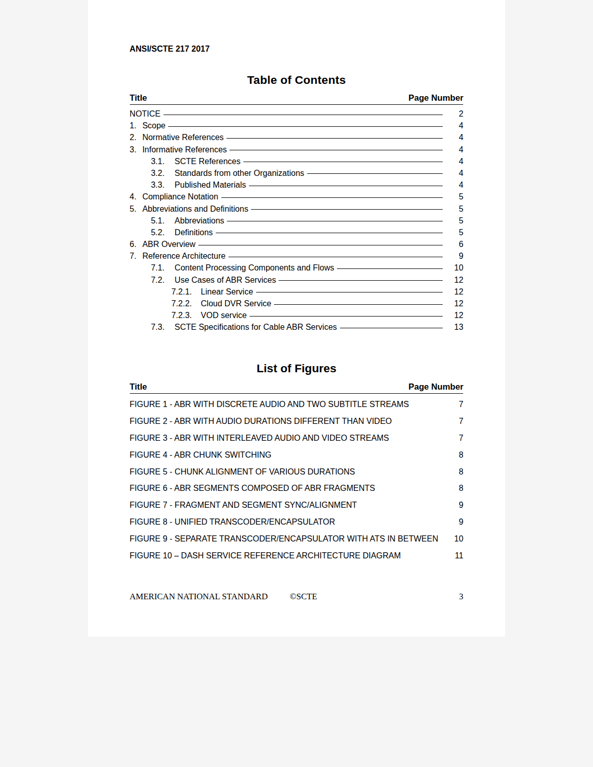ANSI/SCTE 217 2017
Table of Contents
Title Page Number
NOTICE 2
1. Scope 4
2. Normative References 4
3. Informative References 4
3.1. SCTE References 4
3.2. Standards from other Organizations 4
3.3. Published Materials 4
4. Compliance Notation 5
5. Abbreviations and Definitions 5
5.1. Abbreviations 5
5.2. Definitions 5
6. ABR Overview 6
7. Reference Architecture 9
7.1. Content Processing Components and Flows 10
7.2. Use Cases of ABR Services 12
7.2.1. Linear Service 12
7.2.2. Cloud DVR Service 12
7.2.3. VOD service 12
7.3. SCTE Specifications for Cable ABR Services 13
List of Figures
Title Page Number
FIGURE 1 - ABR WITH DISCRETE AUDIO AND TWO SUBTITLE STREAMS 7
FIGURE 2 - ABR WITH AUDIO DURATIONS DIFFERENT THAN VIDEO 7
FIGURE 3 - ABR WITH INTERLEAVED AUDIO AND VIDEO STREAMS 7
FIGURE 4 - ABR CHUNK SWITCHING 8
FIGURE 5 - CHUNK ALIGNMENT OF VARIOUS DURATIONS 8
FIGURE 6 - ABR SEGMENTS COMPOSED OF ABR FRAGMENTS 8
FIGURE 7 - FRAGMENT AND SEGMENT SYNC/ALIGNMENT 9
FIGURE 8 - UNIFIED TRANSCODER/ENCAPSULATOR 9
FIGURE 9 - SEPARATE TRANSCODER/ENCAPSULATOR WITH ATS IN BETWEEN 10
FIGURE 10 – DASH SERVICE REFERENCE ARCHITECTURE DIAGRAM 11
AMERICAN NATIONAL STANDARD ©SCTE 3